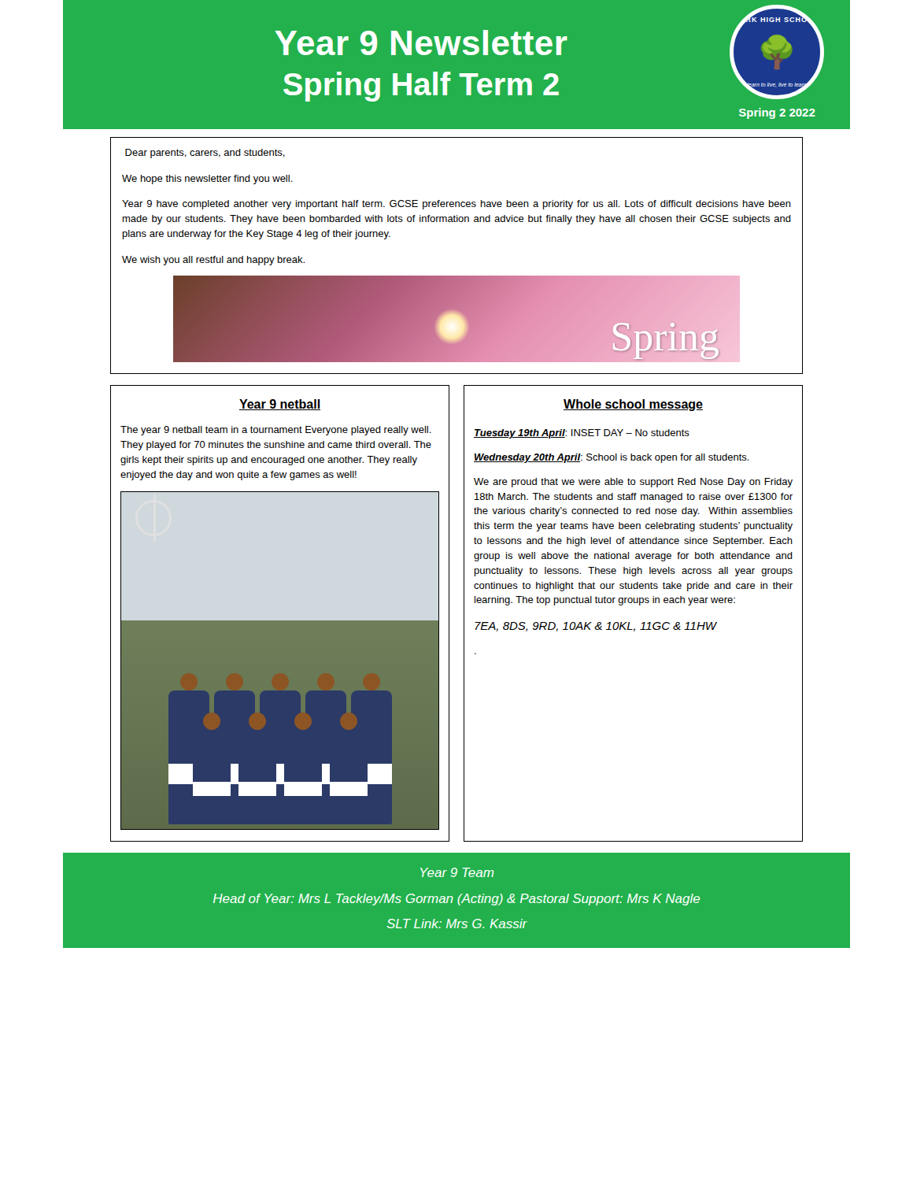Year 9 Newsletter
Spring Half Term 2
Park High School
🌳
learn to live, live to learn
Spring 2 2022
Dear parents, carers, and students,
We hope this newsletter find you well.
Year 9 have completed another very important half term. GCSE preferences have been a priority for us all. Lots of difficult decisions have been made by our students. They have been bombarded with lots of information and advice but finally they have all chosen their GCSE subjects and plans are underway for the Key Stage 4 leg of their journey.
We wish you all restful and happy break.
Spring
Year 9 netball
The year 9 netball team in a tournament Everyone played really well. They played for 70 minutes the sunshine and came third overall. The girls kept their spirits up and encouraged one another. They really enjoyed the day and won quite a few games as well!
Whole school message
Tuesday 19th April: INSET DAY – No students
Wednesday 20th April: School is back open for all students.
We are proud that we were able to support Red Nose Day on Friday 18th March. The students and staff managed to raise over £1300 for the various charity’s connected to red nose day. Within assemblies this term the year teams have been celebrating students’ punctuality to lessons and the high level of attendance since September. Each group is well above the national average for both attendance and punctuality to lessons. These high levels across all year groups continues to highlight that our students take pride and care in their learning. The top punctual tutor groups in each year were:
7EA, 8DS, 9RD, 10AK & 10KL, 11GC & 11HW
.
Year 9 Team
Head of Year: Mrs L Tackley/Ms Gorman (Acting) & Pastoral Support: Mrs K Nagle
SLT Link: Mrs G. Kassir